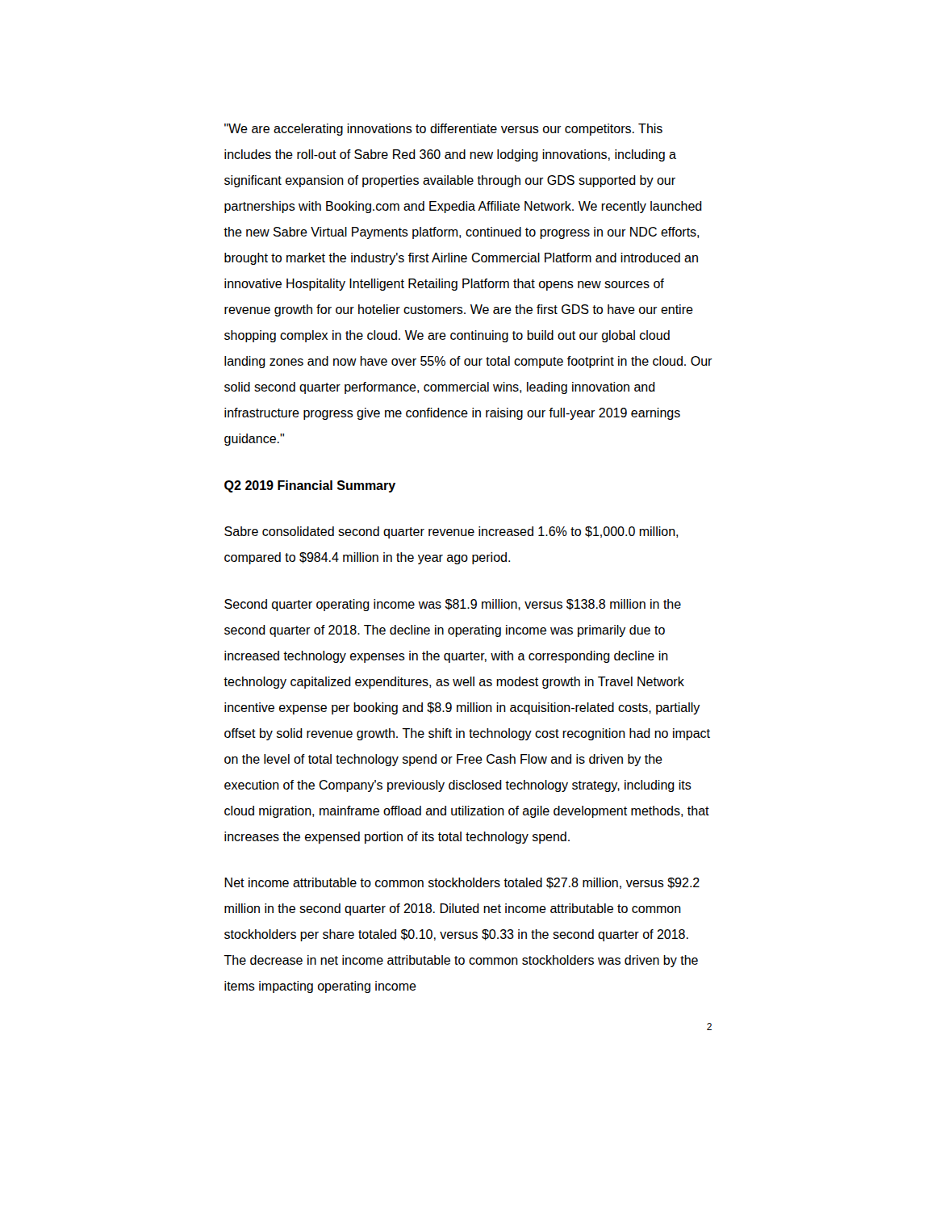"We are accelerating innovations to differentiate versus our competitors. This includes the roll-out of Sabre Red 360 and new lodging innovations, including a significant expansion of properties available through our GDS supported by our partnerships with Booking.com and Expedia Affiliate Network. We recently launched the new Sabre Virtual Payments platform, continued to progress in our NDC efforts, brought to market the industry's first Airline Commercial Platform and introduced an innovative Hospitality Intelligent Retailing Platform that opens new sources of revenue growth for our hotelier customers. We are the first GDS to have our entire shopping complex in the cloud. We are continuing to build out our global cloud landing zones and now have over 55% of our total compute footprint in the cloud. Our solid second quarter performance, commercial wins, leading innovation and infrastructure progress give me confidence in raising our full-year 2019 earnings guidance."
Q2 2019 Financial Summary
Sabre consolidated second quarter revenue increased 1.6% to $1,000.0 million, compared to $984.4 million in the year ago period.
Second quarter operating income was $81.9 million, versus $138.8 million in the second quarter of 2018. The decline in operating income was primarily due to increased technology expenses in the quarter, with a corresponding decline in technology capitalized expenditures, as well as modest growth in Travel Network incentive expense per booking and $8.9 million in acquisition-related costs, partially offset by solid revenue growth. The shift in technology cost recognition had no impact on the level of total technology spend or Free Cash Flow and is driven by the execution of the Company's previously disclosed technology strategy, including its cloud migration, mainframe offload and utilization of agile development methods, that increases the expensed portion of its total technology spend.
Net income attributable to common stockholders totaled $27.8 million, versus $92.2 million in the second quarter of 2018. Diluted net income attributable to common stockholders per share totaled $0.10, versus $0.33 in the second quarter of 2018. The decrease in net income attributable to common stockholders was driven by the items impacting operating income
2